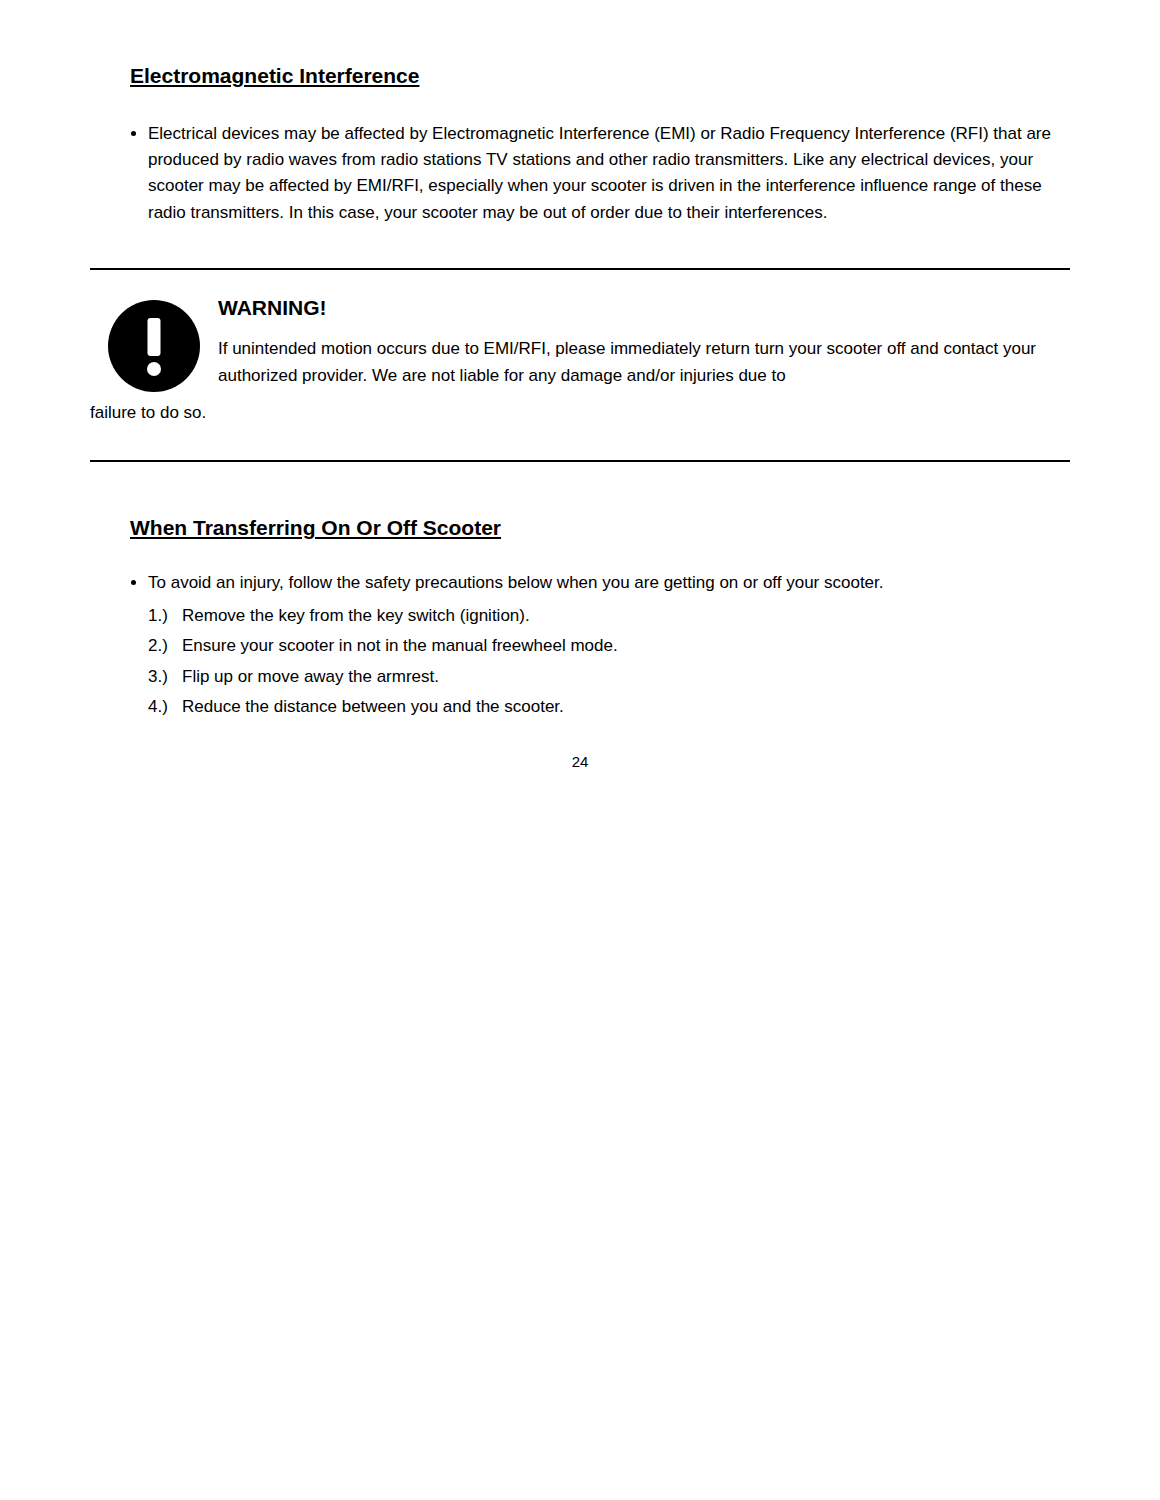Electromagnetic Interference
Electrical devices may be affected by Electromagnetic Interference (EMI) or Radio Frequency Interference (RFI) that are produced by radio waves from radio stations TV stations and other radio transmitters. Like any electrical devices, your scooter may be affected by EMI/RFI, especially when your scooter is driven in the interference influence range of these radio transmitters. In this case, your scooter may be out of order due to their interferences.
WARNING!
If unintended motion occurs due to EMI/RFI, please immediately return turn your scooter off and contact your authorized provider. We are not liable for any damage and/or injuries due to
failure to do so.
When Transferring On Or Off Scooter
To avoid an injury, follow the safety precautions below when you are getting on or off your scooter.
Remove the key from the key switch (ignition).
Ensure your scooter in not in the manual freewheel mode.
Flip up or move away the armrest.
Reduce the distance between you and the scooter.
24